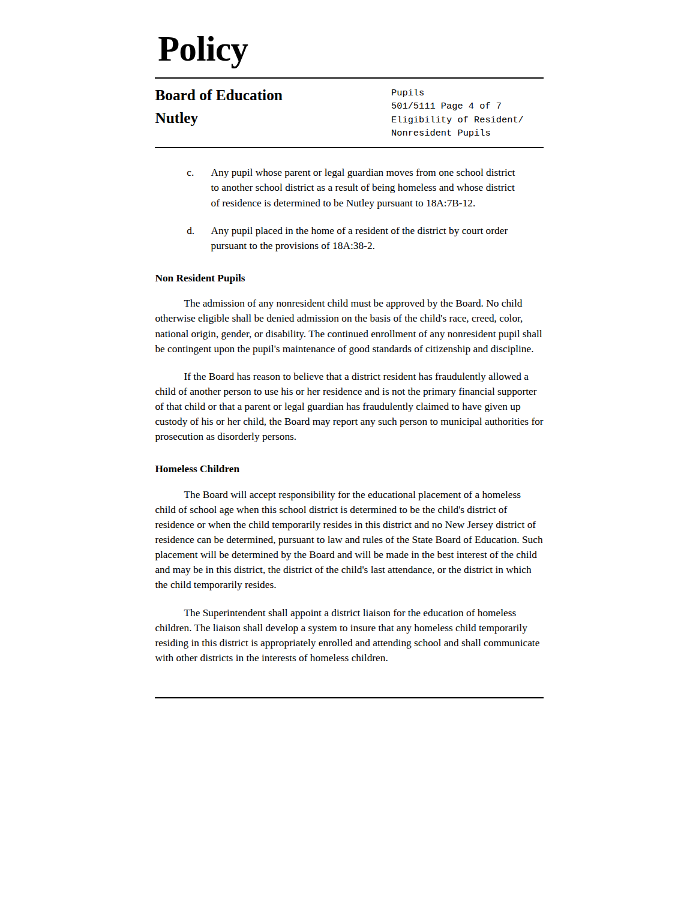Policy
Board of Education
Nutley
Pupils
501/5111 Page 4 of 7
Eligibility of Resident/
Nonresident Pupils
c.
Any pupil whose parent or legal guardian moves from one school district to another school district as a result of being homeless and whose district of residence is determined to be Nutley pursuant to 18A:7B-12.
d.
Any pupil placed in the home of a resident of the district by court order pursuant to the provisions of 18A:38-2.
Non Resident Pupils
The admission of any nonresident child must be approved by the Board. No child otherwise eligible shall be denied admission on the basis of the child's race, creed, color, national origin, gender, or disability. The continued enrollment of any nonresident pupil shall be contingent upon the pupil's maintenance of good standards of citizenship and discipline.
If the Board has reason to believe that a district resident has fraudulently allowed a child of another person to use his or her residence and is not the primary financial supporter of that child or that a parent or legal guardian has fraudulently claimed to have given up custody of his or her child, the Board may report any such person to municipal authorities for prosecution as disorderly persons.
Homeless Children
The Board will accept responsibility for the educational placement of a homeless child of school age when this school district is determined to be the child's district of residence or when the child temporarily resides in this district and no New Jersey district of residence can be determined, pursuant to law and rules of the State Board of Education. Such placement will be determined by the Board and will be made in the best interest of the child and may be in this district, the district of the child's last attendance, or the district in which the child temporarily resides.
The Superintendent shall appoint a district liaison for the education of homeless children. The liaison shall develop a system to insure that any homeless child temporarily residing in this district is appropriately enrolled and attending school and shall communicate with other districts in the interests of homeless children.